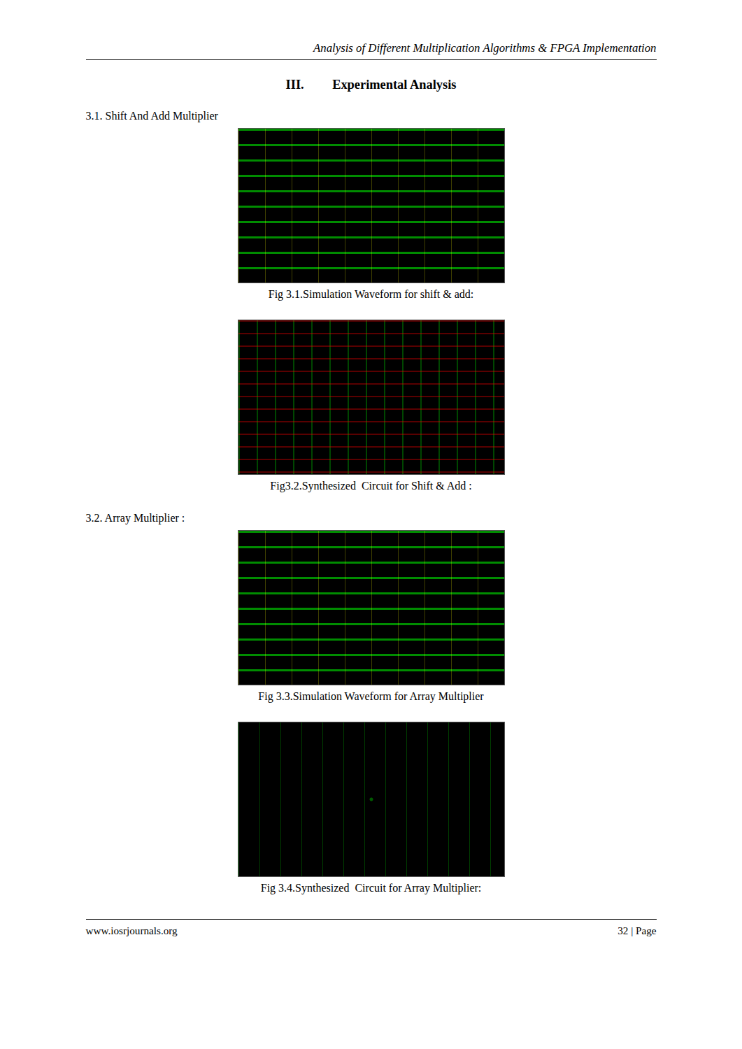Analysis of Different Multiplication Algorithms & FPGA Implementation
III. Experimental Analysis
3.1. Shift And Add Multiplier
Fig 3.1.Simulation Waveform for shift & add:
Fig3.2.Synthesized Circuit for Shift & Add :
3.2. Array Multiplier :
Fig 3.3.Simulation Waveform for Array Multiplier
Fig 3.4.Synthesized Circuit for Array Multiplier:
www.iosrjournals.org 32 | Page